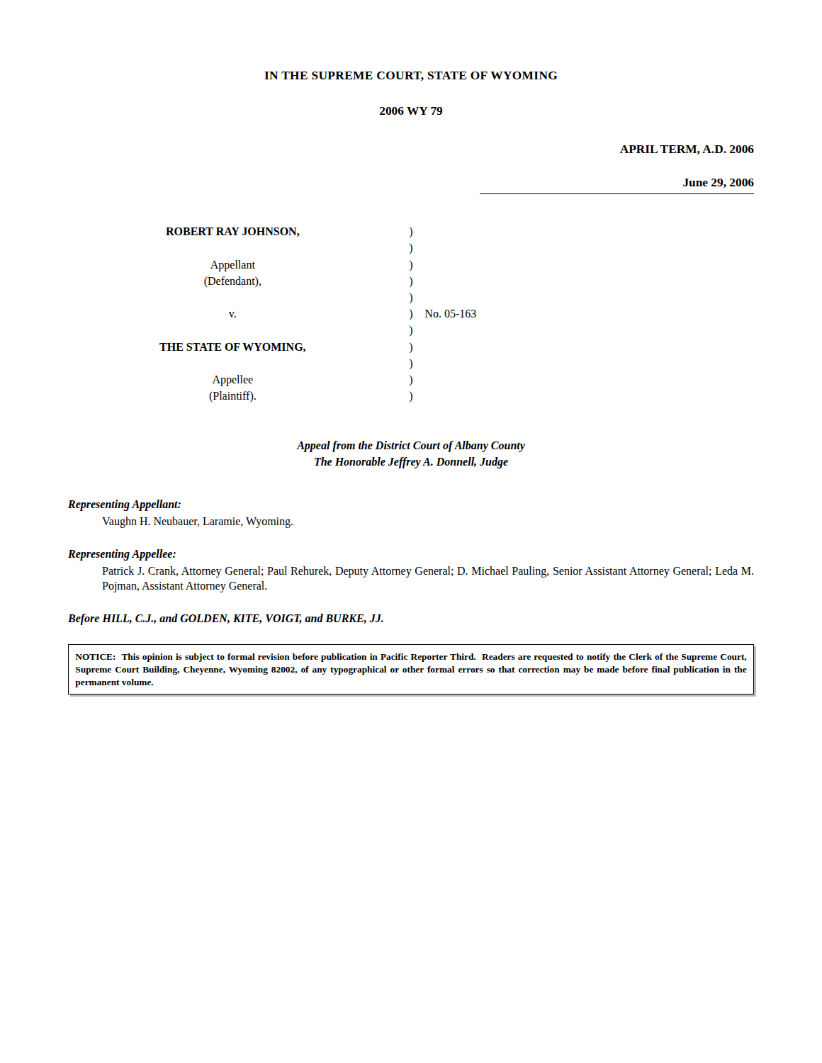IN THE SUPREME COURT, STATE OF WYOMING
2006 WY 79
APRIL TERM, A.D. 2006
June 29, 2006
| ROBERT RAY JOHNSON, | ) | |
| | ) | |
| Appellant | ) | |
| (Defendant), | ) | |
| | ) | |
| v. | ) | No. 05-163 |
| | ) | |
| THE STATE OF WYOMING, | ) | |
| | ) | |
| Appellee | ) | |
| (Plaintiff). | ) | |
Appeal from the District Court of Albany County
The Honorable Jeffrey A. Donnell, Judge
Representing Appellant:
Vaughn H. Neubauer, Laramie, Wyoming.
Representing Appellee:
Patrick J. Crank, Attorney General; Paul Rehurek, Deputy Attorney General; D. Michael Pauling, Senior Assistant Attorney General; Leda M. Pojman, Assistant Attorney General.
Before HILL, C.J., and GOLDEN, KITE, VOIGT, and BURKE, JJ.
NOTICE: This opinion is subject to formal revision before publication in Pacific Reporter Third. Readers are requested to notify the Clerk of the Supreme Court, Supreme Court Building, Cheyenne, Wyoming 82002, of any typographical or other formal errors so that correction may be made before final publication in the permanent volume.